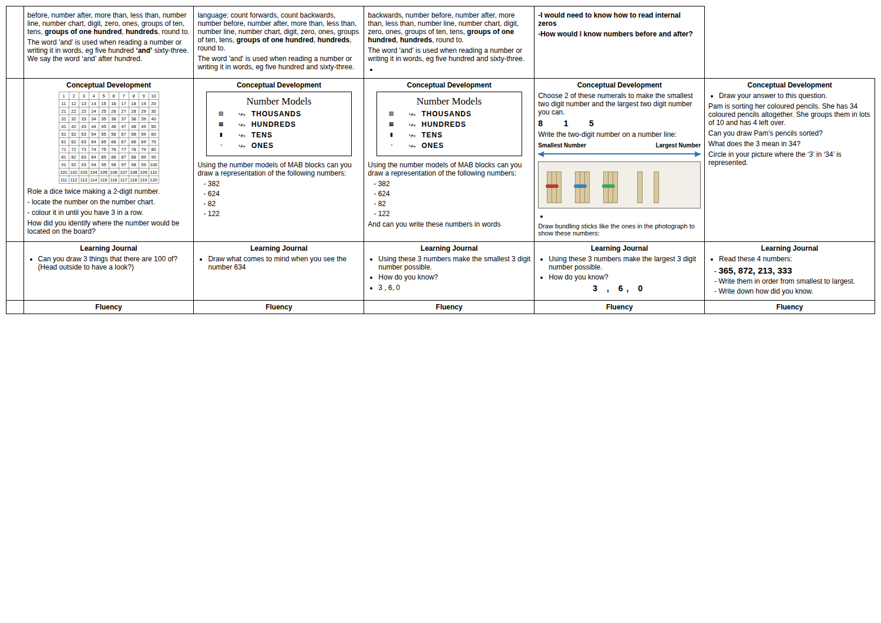| | before, number after, more than, less than, number line, number chart, digit, zero, ones, groups of ten, tens, groups of one hundred , hundreds , round to. The word 'and' is used when reading a number or writing it in words, eg five hundred ‘and’ sixty-three. We say the word ‘and’ after hundred. | language: count forwards, count backwards, number before, number after, more than, less than, number line, number chart, digit, zero, ones, groups of ten, tens, groups of one hundred , hundreds , round to. The word 'and' is used when reading a number or writing it in words, eg five hundred and sixty-three. | backwards, number before, number after, more than, less than, number line, number chart, digit, zero, ones, groups of ten, tens, groups of one hundred , hundreds , round to. The word 'and' is used when reading a number or writing it in words, eg five hundred and sixty-three. | -I would need to know how to read internal zeros -How would I know numbers before and after? |
| | Conceptual Development / 1 / 2 / 3 / 4 / 5 / 6 / 7 / 8 / 9 / 10 / / 11 / 12 / 13 / 14 / 15 / 16 / 17 / 18 / 19 / 20 / / 21 / 22 / 23 / 24 / 25 / 26 / 27 / 28 / 29 / 30 / / 31 / 32 / 33 / 34 / 35 / 36 / 37 / 38 / 39 / 40 / / 41 / 42 / 43 / 44 / 45 / 46 / 47 / 48 / 49 / 50 / / 51 / 52 / 53 / 54 / 55 / 56 / 57 / 58 / 59 / 60 / / 61 / 62 / 63 / 64 / 65 / 66 / 67 / 68 / 69 / 70 / / 71 / 72 / 73 / 74 / 75 / 76 / 77 / 78 / 79 / 80 / / 81 / 82 / 83 / 84 / 85 / 86 / 87 / 88 / 89 / 90 / / 91 / 92 / 93 / 94 / 95 / 96 / 97 / 98 / 99 / 100 / / 101 / 102 / 103 / 104 / 105 / 106 / 107 / 108 / 109 / 110 / / 111 / 112 / 113 / 114 / 115 / 116 / 117 / 118 / 119 / 120 / Role a dice twice making a 2-digit number. - locate the number on the number chart. - colour it in until you have 3 in a row. How did you identify where the number would be located on the board? | Conceptual Development Number Models ▨ ⤷⤷ THOUSANDS ▦ ⤷⤷ HUNDREDS ▮ ⤷⤷ TENS ▫ ⤷⤷ ONES Using the number models of MAB blocks can you draw a representation of the following numbers: 382 624 82 122 | Conceptual Development Number Models ▨ ⤷⤷ THOUSANDS ▦ ⤷⤷ HUNDREDS ▮ ⤷⤷ TENS ▫ ⤷⤷ ONES Using the number models of MAB blocks can you draw a representation of the following numbers: 382 624 82 122 And can you write these numbers in words | Conceptual Development Choose 2 of these numerals to make the smallest two digit number and the largest two digit number you can. 8 1 5 Write the two-digit number on a number line: Smallest Number Largest Number ◀ ▶ Draw bundling sticks like the ones in the photograph to show these numbers: | Conceptual Development Draw your answer to this question. Pam is sorting her coloured pencils. She has 34 coloured pencils altogether. She groups them in lots of 10 and has 4 left over. Can you draw Pam’s pencils sorted? What does the 3 mean in 34? Circle in your picture where the ‘3’ in ‘34’ is represented. |
| | Learning Journal Can you draw 3 things that there are 100 of? (Head outside to have a look?) | Learning Journal Draw what comes to mind when you see the number 634 | Learning Journal Using these 3 numbers make the smallest 3 digit number possible. How do you know? 3 , 6, 0 | Learning Journal Using these 3 numbers make the largest 3 digit number possible. How do you know? 3 , 6, 0 | Learning Journal Read these 4 numbers: 365, 872, 213, 333 Write them in order from smallest to largest. Write down how did you know. |
| | Fluency | Fluency | Fluency | Fluency | Fluency |